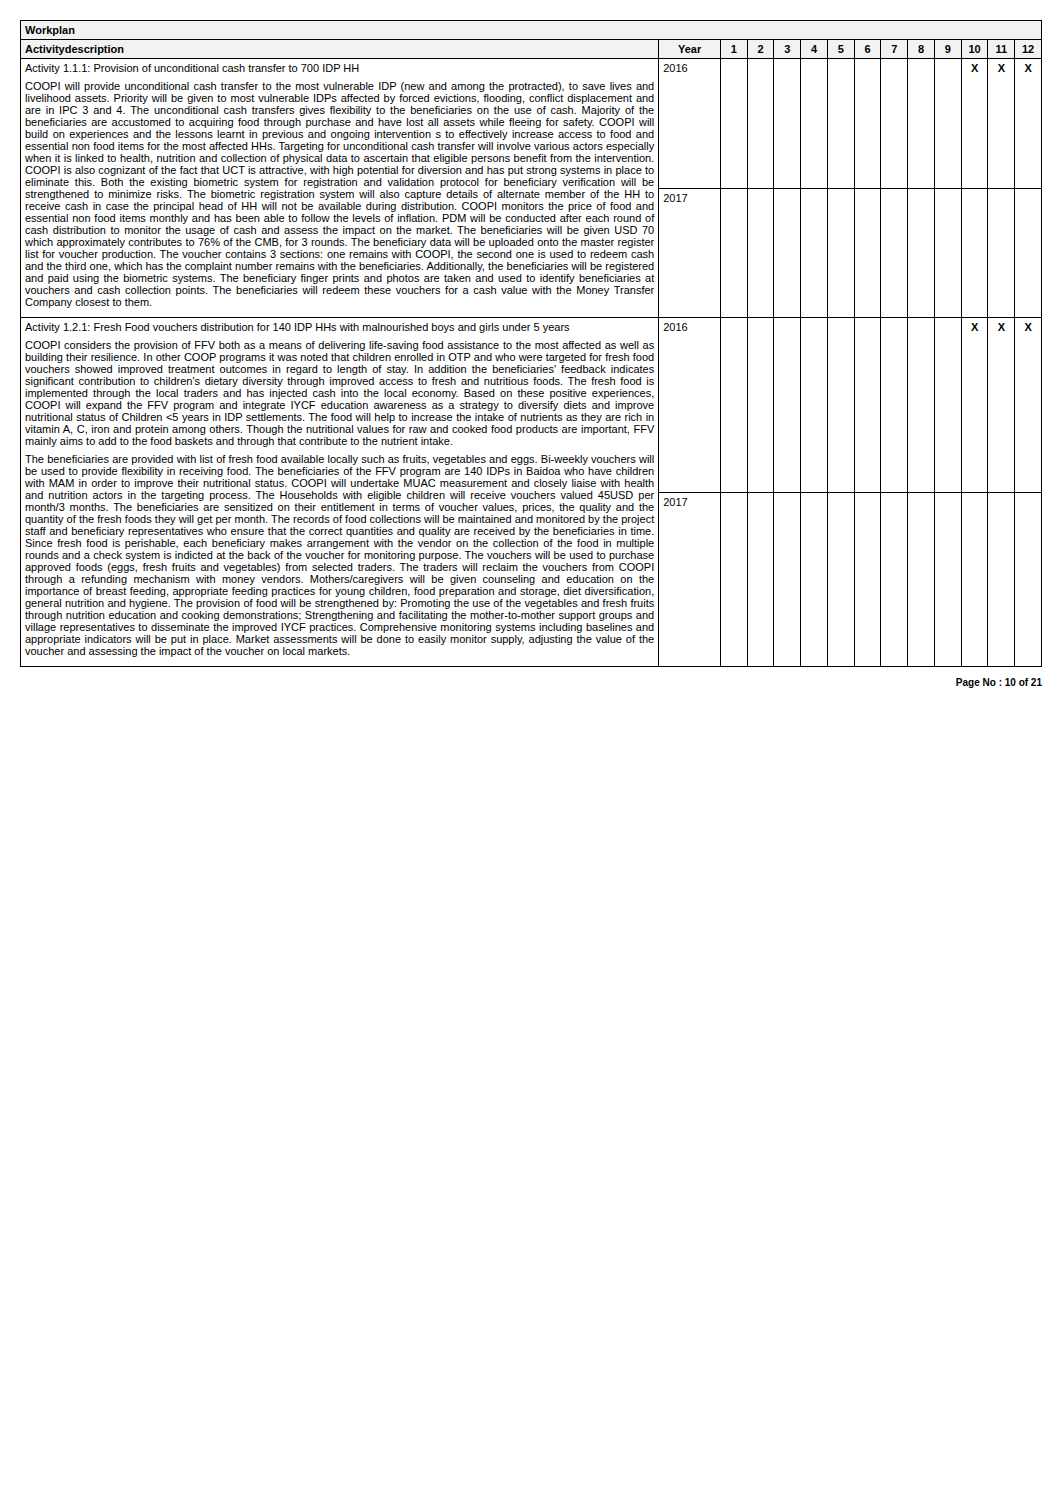| Workplan |
| Activitydescription | Year | 1 | 2 | 3 | 4 | 5 | 6 | 7 | 8 | 9 | 10 | 11 | 12 |
| Activity 1.1.1: Provision of unconditional cash transfer to 700 IDP HH COOPI will provide unconditional cash transfer to the most vulnerable IDP (new and among the protracted), to save lives and livelihood assets. Priority will be given to most vulnerable IDPs affected by forced evictions, flooding, conflict displacement and are in IPC 3 and 4. The unconditional cash transfers gives flexibility to the beneficiaries on the use of cash. Majority of the beneficiaries are accustomed to acquiring food through purchase and have lost all assets while fleeing for safety. COOPI will build on experiences and the lessons learnt in previous and ongoing intervention s to effectively increase access to food and essential non food items for the most affected HHs. Targeting for unconditional cash transfer will involve various actors especially when it is linked to health, nutrition and collection of physical data to ascertain that eligible persons benefit from the intervention. COOPI is also cognizant of the fact that UCT is attractive, with high potential for diversion and has put strong systems in place to eliminate this. Both the existing biometric system for registration and validation protocol for beneficiary verification will be strengthened to minimize risks. The biometric registration system will also capture details of alternate member of the HH to receive cash in case the principal head of HH will not be available during distribution. COOPI monitors the price of food and essential non food items monthly and has been able to follow the levels of inflation. PDM will be conducted after each round of cash distribution to monitor the usage of cash and assess the impact on the market. The beneficiaries will be given USD 70 which approximately contributes to 76% of the CMB, for 3 rounds. The beneficiary data will be uploaded onto the master register list for voucher production. The voucher contains 3 sections: one remains with COOPI, the second one is used to redeem cash and the third one, which has the complaint number remains with the beneficiaries. Additionally, the beneficiaries will be registered and paid using the biometric systems. The beneficiary finger prints and photos are taken and used to identify beneficiaries at vouchers and cash collection points. The beneficiaries will redeem these vouchers for a cash value with the Money Transfer Company closest to them. | 2016 | | | | | | | | | | X | X | X |
| 2017 | | | | | | | | | | | | |
| Activity 1.2.1: Fresh Food vouchers distribution for 140 IDP HHs with malnourished boys and girls under 5 years COOPI considers the provision of FFV both as a means of delivering life-saving food assistance to the most affected as well as building their resilience. In other COOP programs it was noted that children enrolled in OTP and who were targeted for fresh food vouchers showed improved treatment outcomes in regard to length of stay. In addition the beneficiaries' feedback indicates significant contribution to children's dietary diversity through improved access to fresh and nutritious foods. The fresh food is implemented through the local traders and has injected cash into the local economy. Based on these positive experiences, COOPI will expand the FFV program and integrate IYCF education awareness as a strategy to diversify diets and improve nutritional status of Children <5 years in IDP settlements. The food will help to increase the intake of nutrients as they are rich in vitamin A, C, iron and protein among others. Though the nutritional values for raw and cooked food products are important, FFV mainly aims to add to the food baskets and through that contribute to the nutrient intake. The beneficiaries are provided with list of fresh food available locally such as fruits, vegetables and eggs. Bi-weekly vouchers will be used to provide flexibility in receiving food. The beneficiaries of the FFV program are 140 IDPs in Baidoa who have children with MAM in order to improve their nutritional status. COOPI will undertake MUAC measurement and closely liaise with health and nutrition actors in the targeting process. The Households with eligible children will receive vouchers valued 45USD per month/3 months. The beneficiaries are sensitized on their entitlement in terms of voucher values, prices, the quality and the quantity of the fresh foods they will get per month. The records of food collections will be maintained and monitored by the project staff and beneficiary representatives who ensure that the correct quantities and quality are received by the beneficiaries in time. Since fresh food is perishable, each beneficiary makes arrangement with the vendor on the collection of the food in multiple rounds and a check system is indicted at the back of the voucher for monitoring purpose. The vouchers will be used to purchase approved foods (eggs, fresh fruits and vegetables) from selected traders. The traders will reclaim the vouchers from COOPI through a refunding mechanism with money vendors. Mothers/caregivers will be given counseling and education on the importance of breast feeding, appropriate feeding practices for young children, food preparation and storage, diet diversification, general nutrition and hygiene. The provision of food will be strengthened by: Promoting the use of the vegetables and fresh fruits through nutrition education and cooking demonstrations; Strengthening and facilitating the mother-to-mother support groups and village representatives to disseminate the improved IYCF practices. Comprehensive monitoring systems including baselines and appropriate indicators will be put in place. Market assessments will be done to easily monitor supply, adjusting the value of the voucher and assessing the impact of the voucher on local markets. | 2016 | | | | | | | | | | X | X | X |
| 2017 | | | | | | | | | | | | |
Page No : 10 of 21